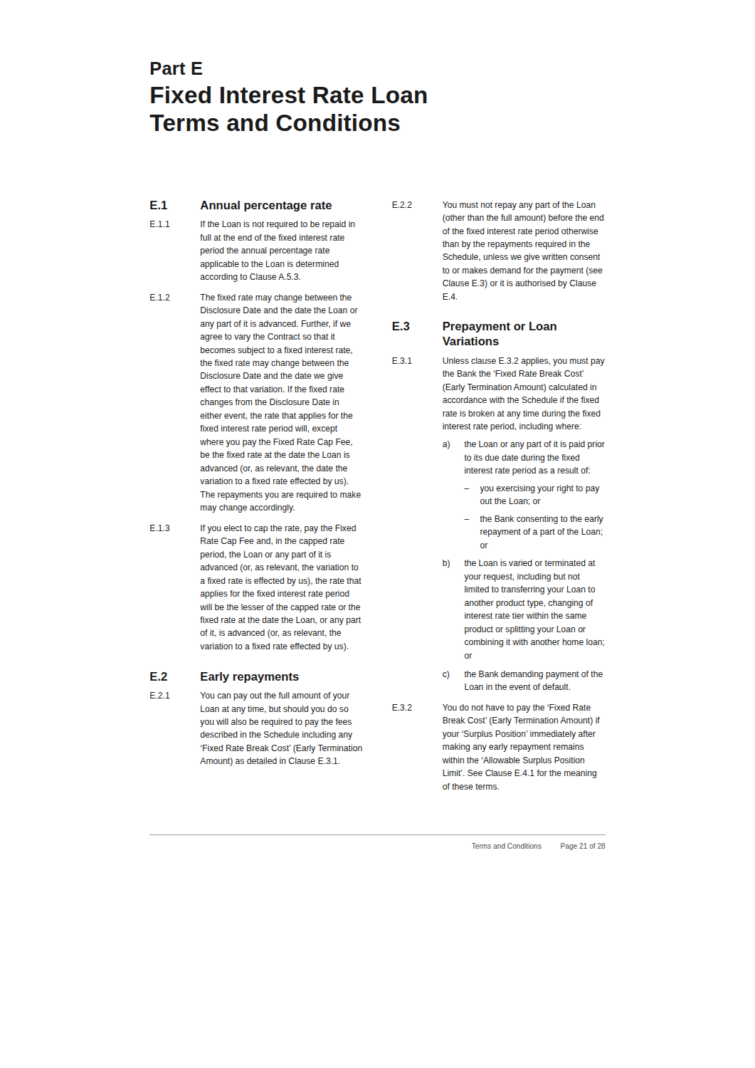Part E
Fixed Interest Rate Loan
Terms and Conditions
E.1 Annual percentage rate
E.1.1
If the Loan is not required to be repaid in full at the end of the fixed interest rate period the annual percentage rate applicable to the Loan is determined according to Clause A.5.3.
E.1.2
The fixed rate may change between the Disclosure Date and the date the Loan or any part of it is advanced. Further, if we agree to vary the Contract so that it becomes subject to a fixed interest rate, the fixed rate may change between the Disclosure Date and the date we give effect to that variation. If the fixed rate changes from the Disclosure Date in either event, the rate that applies for the fixed interest rate period will, except where you pay the Fixed Rate Cap Fee, be the fixed rate at the date the Loan is advanced (or, as relevant, the date the variation to a fixed rate effected by us). The repayments you are required to make may change accordingly.
E.1.3
If you elect to cap the rate, pay the Fixed Rate Cap Fee and, in the capped rate period, the Loan or any part of it is advanced (or, as relevant, the variation to a fixed rate is effected by us), the rate that applies for the fixed interest rate period will be the lesser of the capped rate or the fixed rate at the date the Loan, or any part of it, is advanced (or, as relevant, the variation to a fixed rate effected by us).
E.2 Early repayments
E.2.1
You can pay out the full amount of your Loan at any time, but should you do so you will also be required to pay the fees described in the Schedule including any ‘Fixed Rate Break Cost’ (Early Termination Amount) as detailed in Clause E.3.1.
E.2.2
You must not repay any part of the Loan (other than the full amount) before the end of the fixed interest rate period otherwise than by the repayments required in the Schedule, unless we give written consent to or makes demand for the payment (see Clause E.3) or it is authorised by Clause E.4.
E.3 Prepayment or Loan Variations
E.3.1
Unless clause E.3.2 applies, you must pay the Bank the ‘Fixed Rate Break Cost’ (Early Termination Amount) calculated in accordance with the Schedule if the fixed rate is broken at any time during the fixed interest rate period, including where:
a)
the Loan or any part of it is paid prior to its due date during the fixed interest rate period as a result of:
–you exercising your right to pay out the Loan; or
–the Bank consenting to the early repayment of a part of the Loan; or
b)
the Loan is varied or terminated at your request, including but not limited to transferring your Loan to another product type, changing of interest rate tier within the same product or splitting your Loan or combining it with another home loan; or
c)
the Bank demanding payment of the Loan in the event of default.
E.3.2
You do not have to pay the ‘Fixed Rate Break Cost’ (Early Termination Amount) if your ‘Surplus Position’ immediately after making any early repayment remains within the ‘Allowable Surplus Position Limit’. See Clause E.4.1 for the meaning of these terms.
Terms and Conditions Page 21 of 28